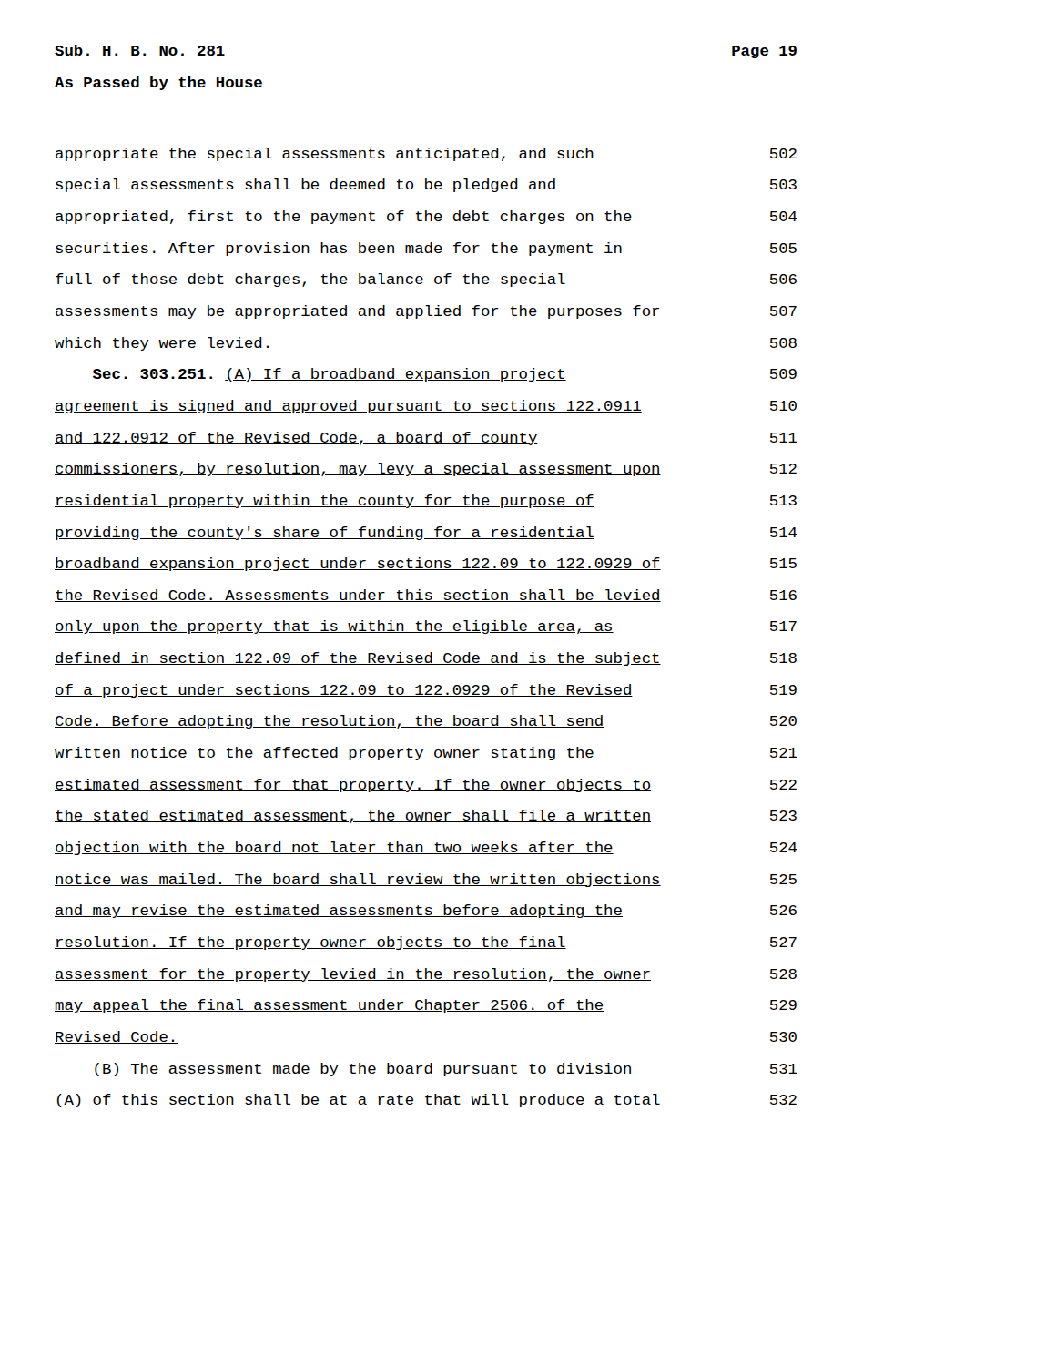Sub. H. B. No. 281 As Passed by the House
Page 19
appropriate the special assessments anticipated, and such 502
special assessments shall be deemed to be pledged and 503
appropriated, first to the payment of the debt charges on the 504
securities. After provision has been made for the payment in 505
full of those debt charges, the balance of the special 506
assessments may be appropriated and applied for the purposes for 507
which they were levied. 508
Sec. 303.251. (A) If a broadband expansion project 509
agreement is signed and approved pursuant to sections 122.0911510
and 122.0912 of the Revised Code, a board of county 511
commissioners, by resolution, may levy a special assessment upon 512
residential property within the county for the purpose of 513
providing the county's share of funding for a residential 514
broadband expansion project under sections 122.09 to 122.0929 of 515
the Revised Code. Assessments under this section shall be levied 516
only upon the property that is within the eligible area, as 517
defined in section 122.09 of the Revised Code and is the subject 518
of a project under sections 122.09 to 122.0929 of the Revised 519
Code. Before adopting the resolution, the board shall send 520
written notice to the affected property owner stating the 521
estimated assessment for that property. If the owner objects to 522
the stated estimated assessment, the owner shall file a written 523
objection with the board not later than two weeks after the 524
notice was mailed. The board shall review the written objections 525
and may revise the estimated assessments before adopting the 526
resolution. If the property owner objects to the final 527
assessment for the property levied in the resolution, the owner 528
may appeal the final assessment under Chapter 2506. of the 529
Revised Code. 530
(B) The assessment made by the board pursuant to division 531
(A) of this section shall be at a rate that will produce a total 532